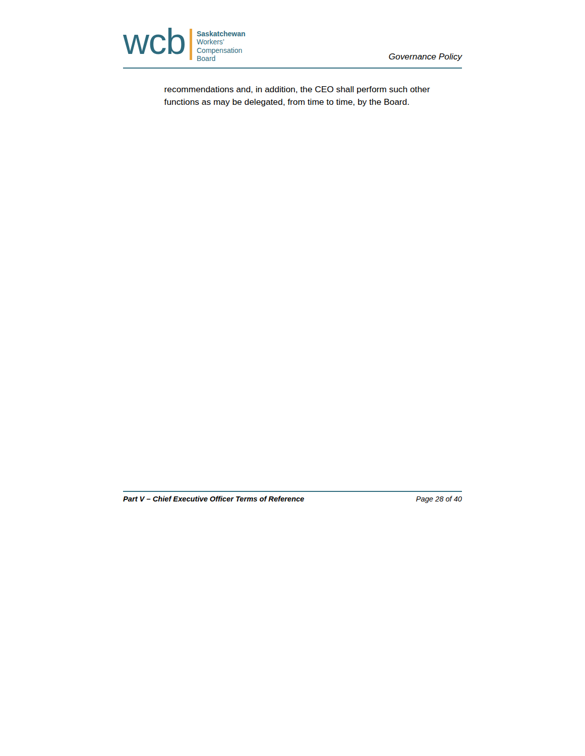wcb
Saskatchewan
Workers’
Compensation
Board
Governance Policy
recommendations and, in addition, the CEO shall perform such other functions as may be delegated, from time to time, by the Board.
Part V – Chief Executive Officer Terms of Reference
Page 28 of 40